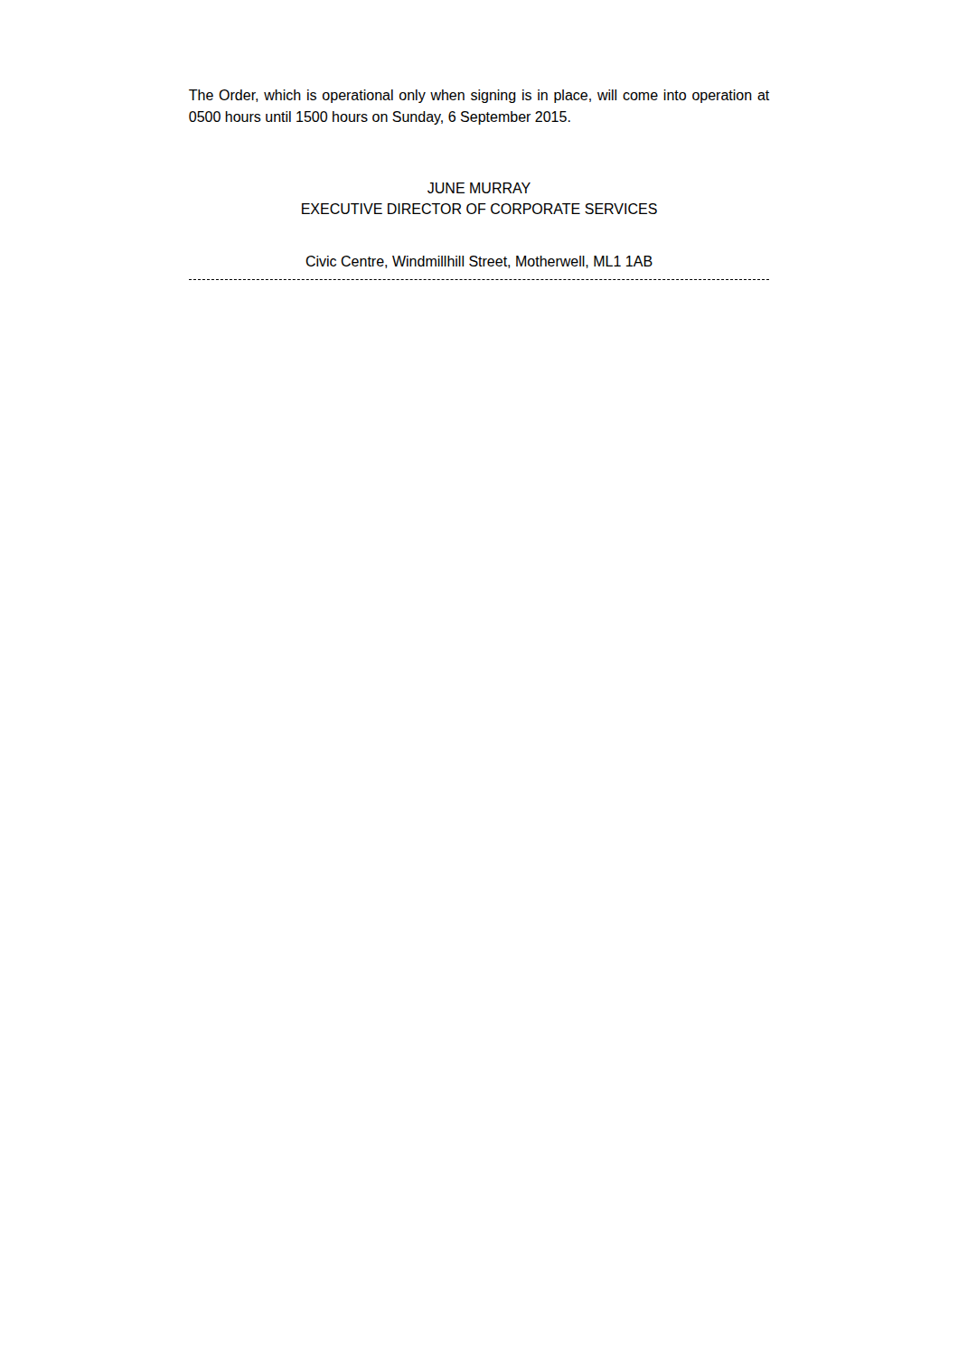The Order, which is operational only when signing is in place, will come into operation at 0500 hours until 1500 hours on Sunday, 6 September 2015.
JUNE MURRAY
EXECUTIVE DIRECTOR OF CORPORATE SERVICES
Civic Centre, Windmillhill Street, Motherwell, ML1 1AB